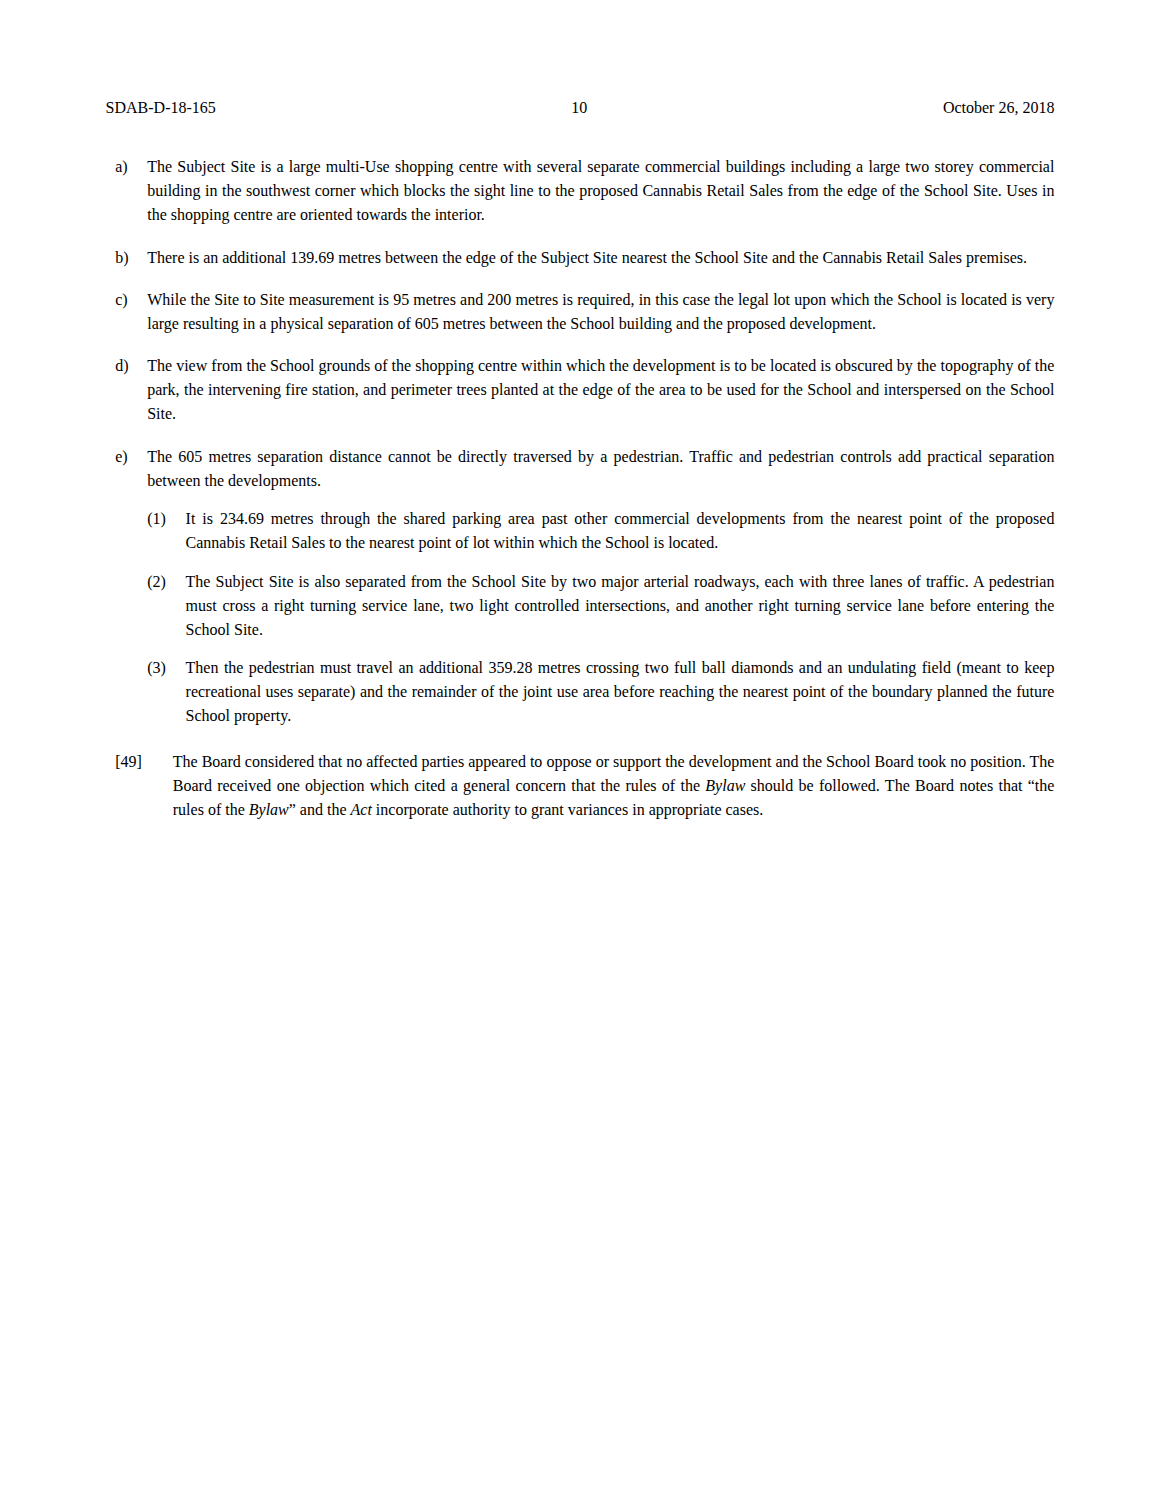SDAB-D-18-165 10 October 26, 2018
a) The Subject Site is a large multi-Use shopping centre with several separate commercial buildings including a large two storey commercial building in the southwest corner which blocks the sight line to the proposed Cannabis Retail Sales from the edge of the School Site. Uses in the shopping centre are oriented towards the interior.
b) There is an additional 139.69 metres between the edge of the Subject Site nearest the School Site and the Cannabis Retail Sales premises.
c) While the Site to Site measurement is 95 metres and 200 metres is required, in this case the legal lot upon which the School is located is very large resulting in a physical separation of 605 metres between the School building and the proposed development.
d) The view from the School grounds of the shopping centre within which the development is to be located is obscured by the topography of the park, the intervening fire station, and perimeter trees planted at the edge of the area to be used for the School and interspersed on the School Site.
e) The 605 metres separation distance cannot be directly traversed by a pedestrian. Traffic and pedestrian controls add practical separation between the developments.
(1) It is 234.69 metres through the shared parking area past other commercial developments from the nearest point of the proposed Cannabis Retail Sales to the nearest point of lot within which the School is located.
(2) The Subject Site is also separated from the School Site by two major arterial roadways, each with three lanes of traffic. A pedestrian must cross a right turning service lane, two light controlled intersections, and another right turning service lane before entering the School Site.
(3) Then the pedestrian must travel an additional 359.28 metres crossing two full ball diamonds and an undulating field (meant to keep recreational uses separate) and the remainder of the joint use area before reaching the nearest point of the boundary planned the future School property.
[49] The Board considered that no affected parties appeared to oppose or support the development and the School Board took no position. The Board received one objection which cited a general concern that the rules of the Bylaw should be followed. The Board notes that “the rules of the Bylaw” and the Act incorporate authority to grant variances in appropriate cases.